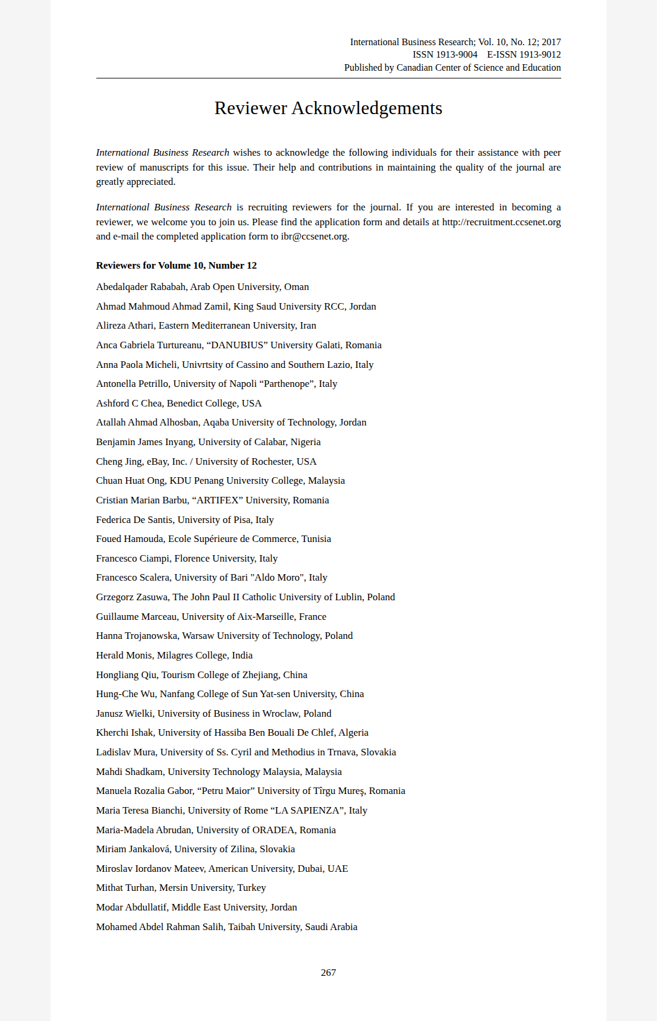International Business Research; Vol. 10, No. 12; 2017 ISSN 1913-9004 E-ISSN 1913-9012 Published by Canadian Center of Science and Education
Reviewer Acknowledgements
International Business Research wishes to acknowledge the following individuals for their assistance with peer review of manuscripts for this issue. Their help and contributions in maintaining the quality of the journal are greatly appreciated.
International Business Research is recruiting reviewers for the journal. If you are interested in becoming a reviewer, we welcome you to join us. Please find the application form and details at http://recruitment.ccsenet.org and e-mail the completed application form to ibr@ccsenet.org.
Reviewers for Volume 10, Number 12
Abedalqader Rababah, Arab Open University, Oman
Ahmad Mahmoud Ahmad Zamil, King Saud University RCC, Jordan
Alireza Athari, Eastern Mediterranean University, Iran
Anca Gabriela Turtureanu, “DANUBIUS” University Galati, Romania
Anna Paola Micheli, Univrtsity of Cassino and Southern Lazio, Italy
Antonella Petrillo, University of Napoli “Parthenope”, Italy
Ashford C Chea, Benedict College, USA
Atallah Ahmad Alhosban, Aqaba University of Technology, Jordan
Benjamin James Inyang, University of Calabar, Nigeria
Cheng Jing, eBay, Inc. / University of Rochester, USA
Chuan Huat Ong, KDU Penang University College, Malaysia
Cristian Marian Barbu, “ARTIFEX” University, Romania
Federica De Santis, University of Pisa, Italy
Foued Hamouda, Ecole Supérieure de Commerce, Tunisia
Francesco Ciampi, Florence University, Italy
Francesco Scalera, University of Bari "Aldo Moro", Italy
Grzegorz Zasuwa, The John Paul II Catholic University of Lublin, Poland
Guillaume Marceau, University of Aix-Marseille, France
Hanna Trojanowska, Warsaw University of Technology, Poland
Herald Monis, Milagres College, India
Hongliang Qiu, Tourism College of Zhejiang, China
Hung-Che Wu, Nanfang College of Sun Yat-sen University, China
Janusz Wielki, University of Business in Wroclaw, Poland
Kherchi Ishak, University of Hassiba Ben Bouali De Chlef, Algeria
Ladislav Mura, University of Ss. Cyril and Methodius in Trnava, Slovakia
Mahdi Shadkam, University Technology Malaysia, Malaysia
Manuela Rozalia Gabor, “Petru Maior” University of Tîrgu Mureş, Romania
Maria Teresa Bianchi, University of Rome “LA SAPIENZA”, Italy
Maria-Madela Abrudan, University of ORADEA, Romania
Miriam Jankalová, University of Zilina, Slovakia
Miroslav Iordanov Mateev, American University, Dubai, UAE
Mithat Turhan, Mersin University, Turkey
Modar Abdullatif, Middle East University, Jordan
Mohamed Abdel Rahman Salih, Taibah University, Saudi Arabia
267